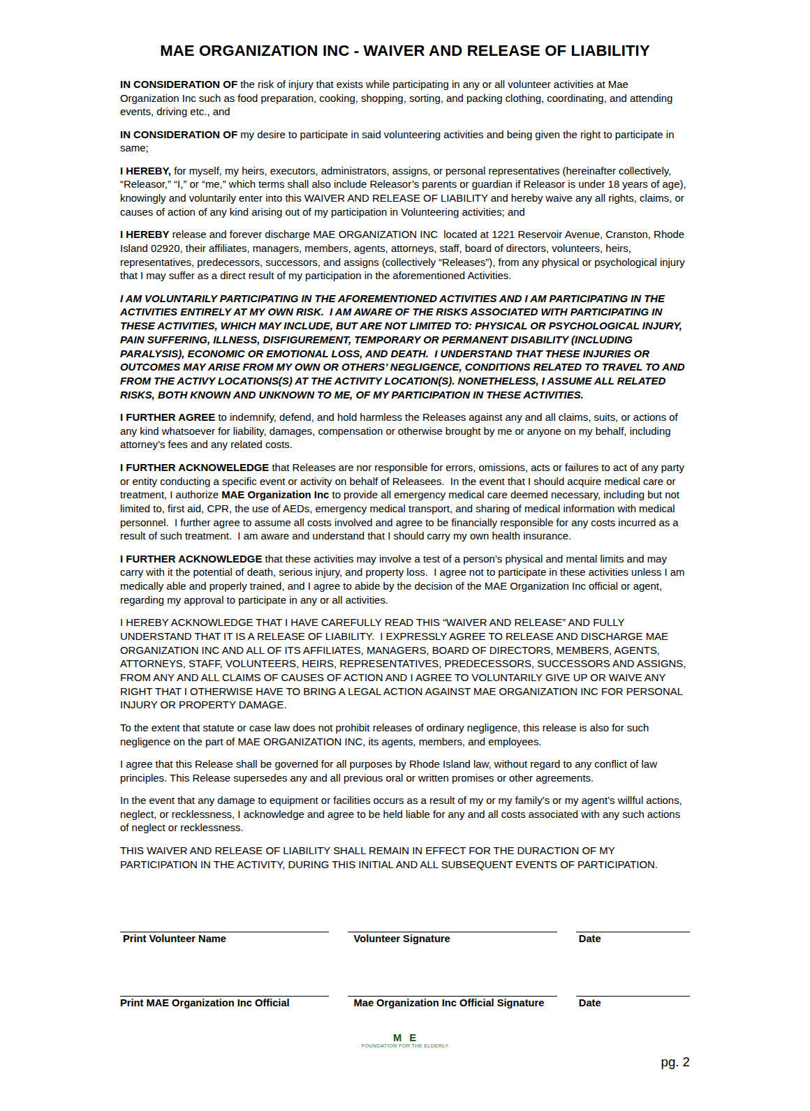MAE ORGANIZATION INC - WAIVER AND RELEASE OF LIABILITIY
IN CONSIDERATION OF the risk of injury that exists while participating in any or all volunteer activities at Mae Organization Inc such as food preparation, cooking, shopping, sorting, and packing clothing, coordinating, and attending events, driving etc., and
IN CONSIDERATION OF my desire to participate in said volunteering activities and being given the right to participate in same;
I HEREBY, for myself, my heirs, executors, administrators, assigns, or personal representatives (hereinafter collectively, “Releasor,” “I,” or “me,” which terms shall also include Releasor’s parents or guardian if Releasor is under 18 years of age), knowingly and voluntarily enter into this WAIVER AND RELEASE OF LIABILITY and hereby waive any all rights, claims, or causes of action of any kind arising out of my participation in Volunteering activities; and
I HEREBY release and forever discharge MAE ORGANIZATION INC located at 1221 Reservoir Avenue, Cranston, Rhode Island 02920, their affiliates, managers, members, agents, attorneys, staff, board of directors, volunteers, heirs, representatives, predecessors, successors, and assigns (collectively “Releases”), from any physical or psychological injury that I may suffer as a direct result of my participation in the aforementioned Activities.
I AM VOLUNTARILY PARTICIPATING IN THE AFOREMENTIONED ACTIVITIES AND I AM PARTICIPATING IN THE ACTIVITIES ENTIRELY AT MY OWN RISK. I AM AWARE OF THE RISKS ASSOCIATED WITH PARTICIPATING IN THESE ACTIVITIES, WHICH MAY INCLUDE, BUT ARE NOT LIMITED TO: PHYSICAL OR PSYCHOLOGICAL INJURY, PAIN SUFFERING, ILLNESS, DISFIGUREMENT, TEMPORARY OR PERMANENT DISABILITY (INCLUDING PARALYSIS), ECONOMIC OR EMOTIONAL LOSS, AND DEATH. I UNDERSTAND THAT THESE INJURIES OR OUTCOMES MAY ARISE FROM MY OWN OR OTHERS’ NEGLIGENCE, CONDITIONS RELATED TO TRAVEL TO AND FROM THE ACTIVY LOCATIONS(S) AT THE ACTIVITY LOCATION(S). NONETHELESS, I ASSUME ALL RELATED RISKS, BOTH KNOWN AND UNKNOWN TO ME, OF MY PARTICIPATION IN THESE ACTIVITIES.
I FURTHER AGREE to indemnify, defend, and hold harmless the Releases against any and all claims, suits, or actions of any kind whatsoever for liability, damages, compensation or otherwise brought by me or anyone on my behalf, including attorney’s fees and any related costs.
I FURTHER ACKNOWELEDGE that Releases are nor responsible for errors, omissions, acts or failures to act of any party or entity conducting a specific event or activity on behalf of Releasees. In the event that I should acquire medical care or treatment, I authorize MAE Organization Inc to provide all emergency medical care deemed necessary, including but not limited to, first aid, CPR, the use of AEDs, emergency medical transport, and sharing of medical information with medical personnel. I further agree to assume all costs involved and agree to be financially responsible for any costs incurred as a result of such treatment. I am aware and understand that I should carry my own health insurance.
I FURTHER ACKNOWLEDGE that these activities may involve a test of a person’s physical and mental limits and may carry with it the potential of death, serious injury, and property loss. I agree not to participate in these activities unless I am medically able and properly trained, and I agree to abide by the decision of the MAE Organization Inc official or agent, regarding my approval to participate in any or all activities.
I HEREBY ACKNOWLEDGE THAT I HAVE CAREFULLY READ THIS “WAIVER AND RELEASE” AND FULLY UNDERSTAND THAT IT IS A RELEASE OF LIABILITY. I EXPRESSLY AGREE TO RELEASE AND DISCHARGE MAE ORGANIZATION INC AND ALL OF ITS AFFILIATES, MANAGERS, BOARD OF DIRECTORS, MEMBERS, AGENTS, ATTORNEYS, STAFF, VOLUNTEERS, HEIRS, REPRESENTATIVES, PREDECESSORS, SUCCESSORS AND ASSIGNS, FROM ANY AND ALL CLAIMS OF CAUSES OF ACTION AND I AGREE TO VOLUNTARILY GIVE UP OR WAIVE ANY RIGHT THAT I OTHERWISE HAVE TO BRING A LEGAL ACTION AGAINST MAE ORGANIZATION INC FOR PERSONAL INJURY OR PROPERTY DAMAGE.
To the extent that statute or case law does not prohibit releases of ordinary negligence, this release is also for such negligence on the part of MAE ORGANIZATION INC, its agents, members, and employees.
I agree that this Release shall be governed for all purposes by Rhode Island law, without regard to any conflict of law principles. This Release supersedes any and all previous oral or written promises or other agreements.
In the event that any damage to equipment or facilities occurs as a result of my or my family’s or my agent’s willful actions, neglect, or recklessness, I acknowledge and agree to be held liable for any and all costs associated with any such actions of neglect or recklessness.
THIS WAIVER AND RELEASE OF LIABILITY SHALL REMAIN IN EFFECT FOR THE DURACTION OF MY PARTICIPATION IN THE ACTIVITY, DURING THIS INITIAL AND ALL SUBSEQUENT EVENTS OF PARTICIPATION.
| Print Volunteer Name | | Volunteer Signature | | Date |
| Print MAE Organization Inc Official | | Mae Organization Inc Official Signature | | Date |
M E FOUNDATION FOR THE ELDERLY
pg. 2